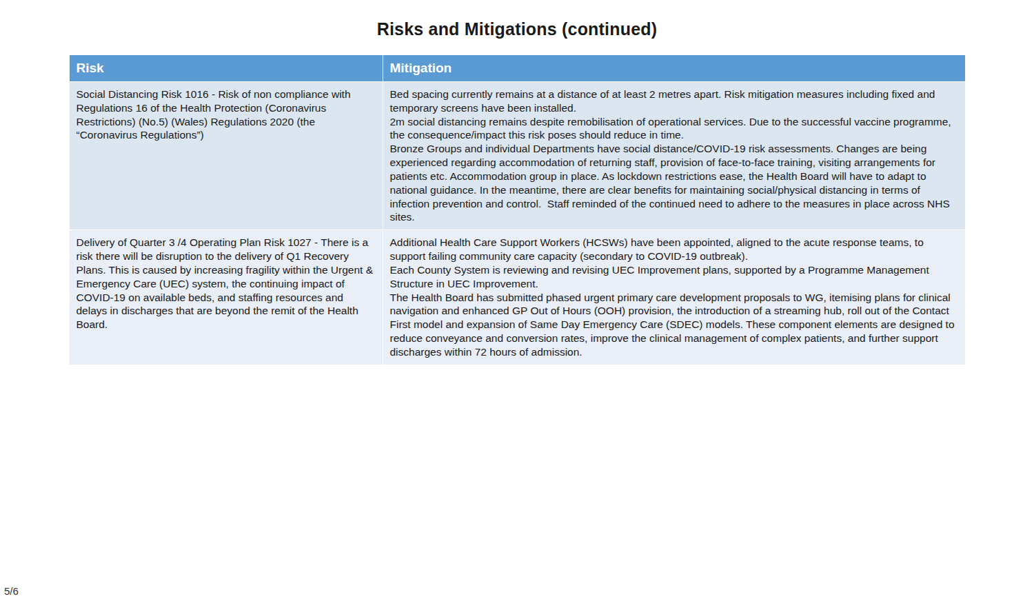Risks and Mitigations (continued)
| Risk | Mitigation |
| --- | --- |
| Social Distancing Risk 1016 - Risk of non compliance with Regulations 16 of the Health Protection (Coronavirus Restrictions) (No.5) (Wales) Regulations 2020 (the “Coronavirus Regulations”) | Bed spacing currently remains at a distance of at least 2 metres apart. Risk mitigation measures including fixed and temporary screens have been installed. 2m social distancing remains despite remobilisation of operational services. Due to the successful vaccine programme, the consequence/impact this risk poses should reduce in time. Bronze Groups and individual Departments have social distance/COVID-19 risk assessments. Changes are being experienced regarding accommodation of returning staff, provision of face-to-face training, visiting arrangements for patients etc. Accommodation group in place. As lockdown restrictions ease, the Health Board will have to adapt to national guidance. In the meantime, there are clear benefits for maintaining social/physical distancing in terms of infection prevention and control. Staff reminded of the continued need to adhere to the measures in place across NHS sites. |
| Delivery of Quarter 3 /4 Operating Plan Risk 1027 - There is a risk there will be disruption to the delivery of Q1 Recovery Plans. This is caused by increasing fragility within the Urgent & Emergency Care (UEC) system, the continuing impact of COVID-19 on available beds, and staffing resources and delays in discharges that are beyond the remit of the Health Board. | Additional Health Care Support Workers (HCSWs) have been appointed, aligned to the acute response teams, to support failing community care capacity (secondary to COVID-19 outbreak). Each County System is reviewing and revising UEC Improvement plans, supported by a Programme Management Structure in UEC Improvement. The Health Board has submitted phased urgent primary care development proposals to WG, itemising plans for clinical navigation and enhanced GP Out of Hours (OOH) provision, the introduction of a streaming hub, roll out of the Contact First model and expansion of Same Day Emergency Care (SDEC) models. These component elements are designed to reduce conveyance and conversion rates, improve the clinical management of complex patients, and further support discharges within 72 hours of admission. |
5/6